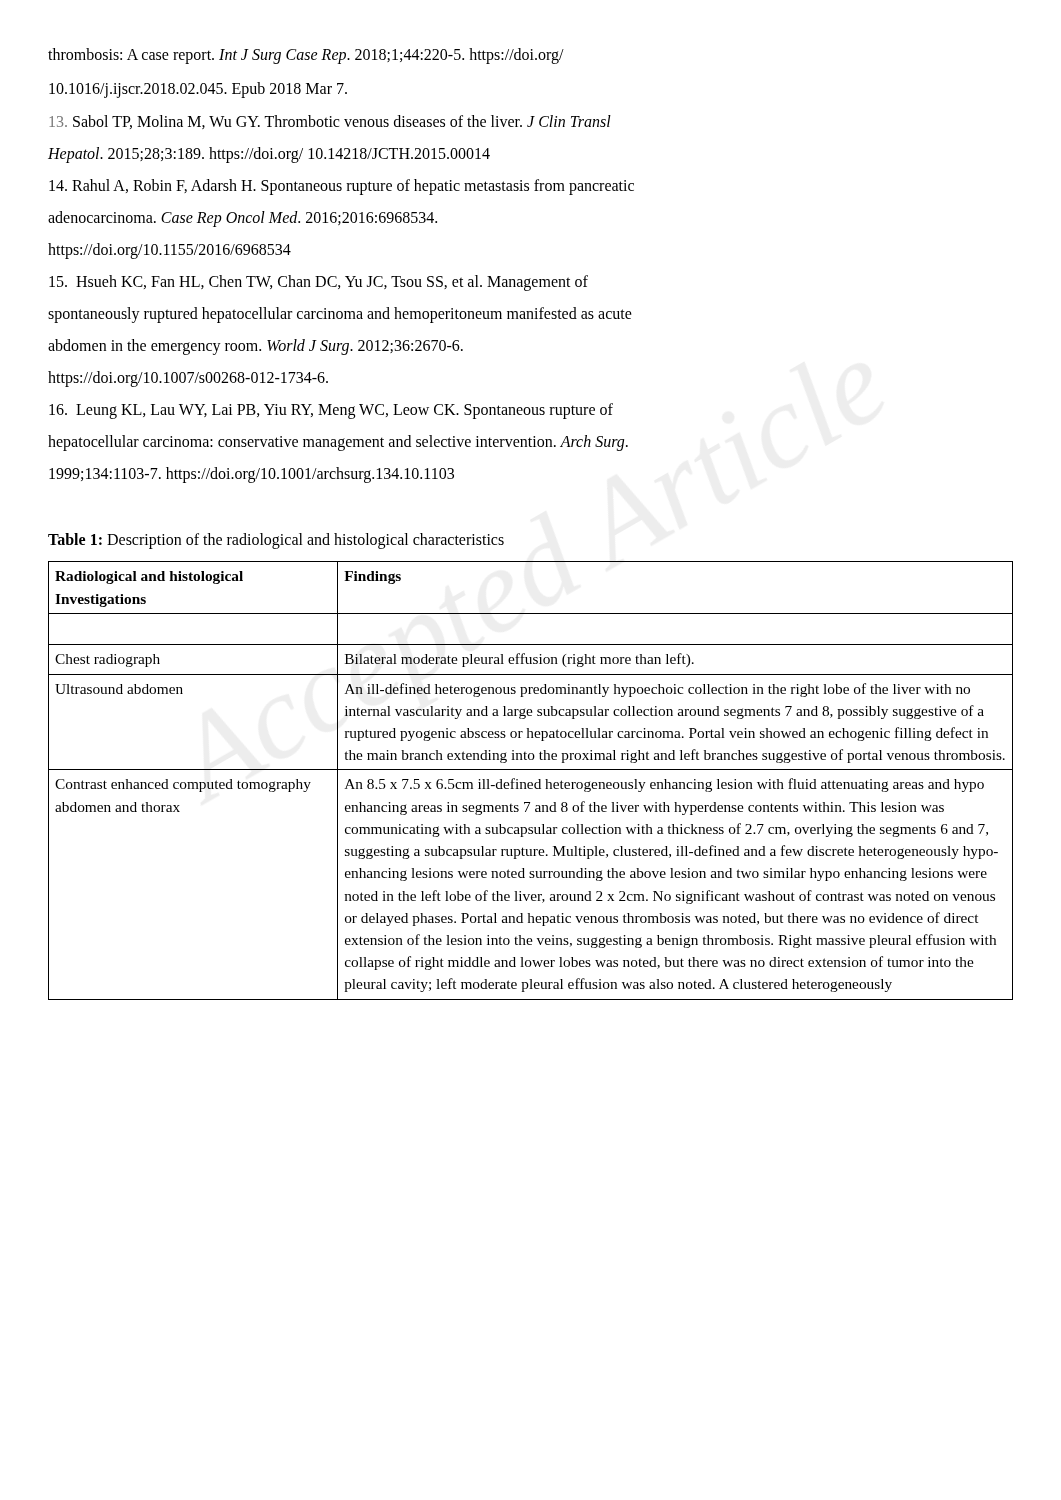Accepted Article
thrombosis: A case report. Int J Surg Case Rep. 2018;1;44:220-5. https://doi.org/
10.1016/j.ijscr.2018.02.045. Epub 2018 Mar 7.
13. Sabol TP, Molina M, Wu GY. Thrombotic venous diseases of the liver. J Clin Transl
Hepatol. 2015;28;3:189. https://doi.org/ 10.14218/JCTH.2015.00014
14. Rahul A, Robin F, Adarsh H. Spontaneous rupture of hepatic metastasis from pancreatic
adenocarcinoma. Case Rep Oncol Med. 2016;2016:6968534.
https://doi.org/10.1155/2016/6968534
15. Hsueh KC, Fan HL, Chen TW, Chan DC, Yu JC, Tsou SS, et al. Management of
spontaneously ruptured hepatocellular carcinoma and hemoperitoneum manifested as acute
abdomen in the emergency room. World J Surg. 2012;36:2670-6.
https://doi.org/10.1007/s00268-012-1734-6.
16. Leung KL, Lau WY, Lai PB, Yiu RY, Meng WC, Leow CK. Spontaneous rupture of
hepatocellular carcinoma: conservative management and selective intervention. Arch Surg.
1999;134:1103-7. https://doi.org/10.1001/archsurg.134.10.1103
Table 1: Description of the radiological and histological characteristics
| Radiological and histological Investigations | Findings |
| --- | --- |
| Chest radiograph | Bilateral moderate pleural effusion (right more than left). |
| Ultrasound abdomen | An ill-defined heterogenous predominantly hypoechoic collection in the right lobe of the liver with no internal vascularity and a large subcapsular collection around segments 7 and 8, possibly suggestive of a ruptured pyogenic abscess or hepatocellular carcinoma. Portal vein showed an echogenic filling defect in the main branch extending into the proximal right and left branches suggestive of portal venous thrombosis. |
| Contrast enhanced computed tomography abdomen and thorax | An 8.5 x 7.5 x 6.5cm ill-defined heterogeneously enhancing lesion with fluid attenuating areas and hypo enhancing areas in segments 7 and 8 of the liver with hyperdense contents within. This lesion was communicating with a subcapsular collection with a thickness of 2.7 cm, overlying the segments 6 and 7, suggesting a subcapsular rupture. Multiple, clustered, ill-defined and a few discrete heterogeneously hypo-enhancing lesions were noted surrounding the above lesion and two similar hypo enhancing lesions were noted in the left lobe of the liver, around 2 x 2cm. No significant washout of contrast was noted on venous or delayed phases. Portal and hepatic venous thrombosis was noted, but there was no evidence of direct extension of the lesion into the veins, suggesting a benign thrombosis. Right massive pleural effusion with collapse of right middle and lower lobes was noted, but there was no direct extension of tumor into the pleural cavity; left moderate pleural effusion was also noted. A clustered heterogeneously |